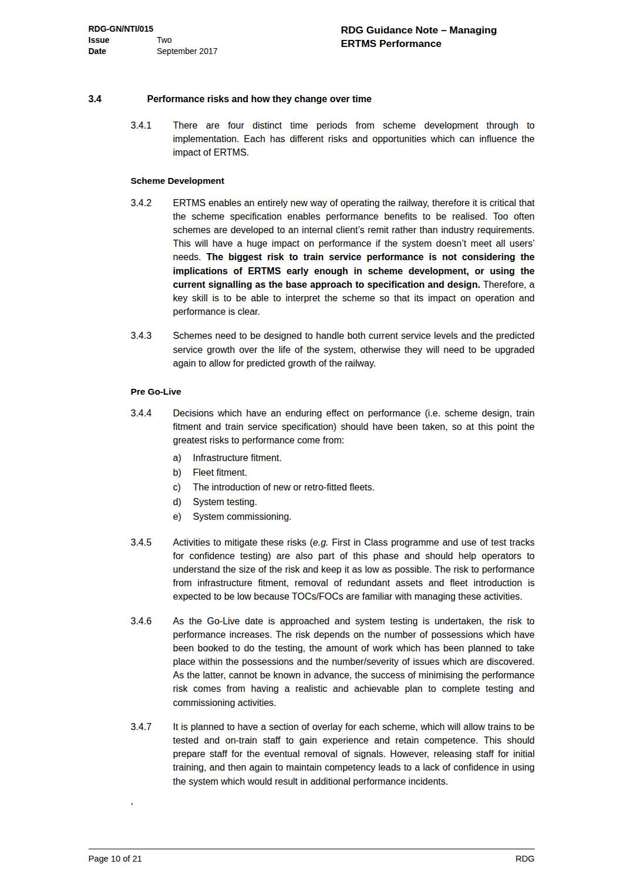| RDG-GN/NTI/015 | |
| Issue | Two |
| Date | September 2017 |
RDG Guidance Note – Managing ERTMS Performance
3.4 Performance risks and how they change over time
3.4.1
There are four distinct time periods from scheme development through to implementation. Each has different risks and opportunities which can influence the impact of ERTMS.
Scheme Development
3.4.2
ERTMS enables an entirely new way of operating the railway, therefore it is critical that the scheme specification enables performance benefits to be realised. Too often schemes are developed to an internal client’s remit rather than industry requirements. This will have a huge impact on performance if the system doesn’t meet all users’ needs. The biggest risk to train service performance is not considering the implications of ERTMS early enough in scheme development, or using the current signalling as the base approach to specification and design. Therefore, a key skill is to be able to interpret the scheme so that its impact on operation and performance is clear.
3.4.3
Schemes need to be designed to handle both current service levels and the predicted service growth over the life of the system, otherwise they will need to be upgraded again to allow for predicted growth of the railway.
Pre Go-Live
3.4.4
Decisions which have an enduring effect on performance (i.e. scheme design, train fitment and train service specification) should have been taken, so at this point the greatest risks to performance come from:
a) Infrastructure fitment.
b) Fleet fitment.
c) The introduction of new or retro-fitted fleets.
d) System testing.
e) System commissioning.
3.4.5
Activities to mitigate these risks (e.g. First in Class programme and use of test tracks for confidence testing) are also part of this phase and should help operators to understand the size of the risk and keep it as low as possible. The risk to performance from infrastructure fitment, removal of redundant assets and fleet introduction is expected to be low because TOCs/FOCs are familiar with managing these activities.
3.4.6
As the Go-Live date is approached and system testing is undertaken, the risk to performance increases. The risk depends on the number of possessions which have been booked to do the testing, the amount of work which has been planned to take place within the possessions and the number/severity of issues which are discovered. As the latter, cannot be known in advance, the success of minimising the performance risk comes from having a realistic and achievable plan to complete testing and commissioning activities.
3.4.7
It is planned to have a section of overlay for each scheme, which will allow trains to be tested and on-train staff to gain experience and retain competence. This should prepare staff for the eventual removal of signals. However, releasing staff for initial training, and then again to maintain competency leads to a lack of confidence in using the system which would result in additional performance incidents.
,
Page 10 of 21
RDG